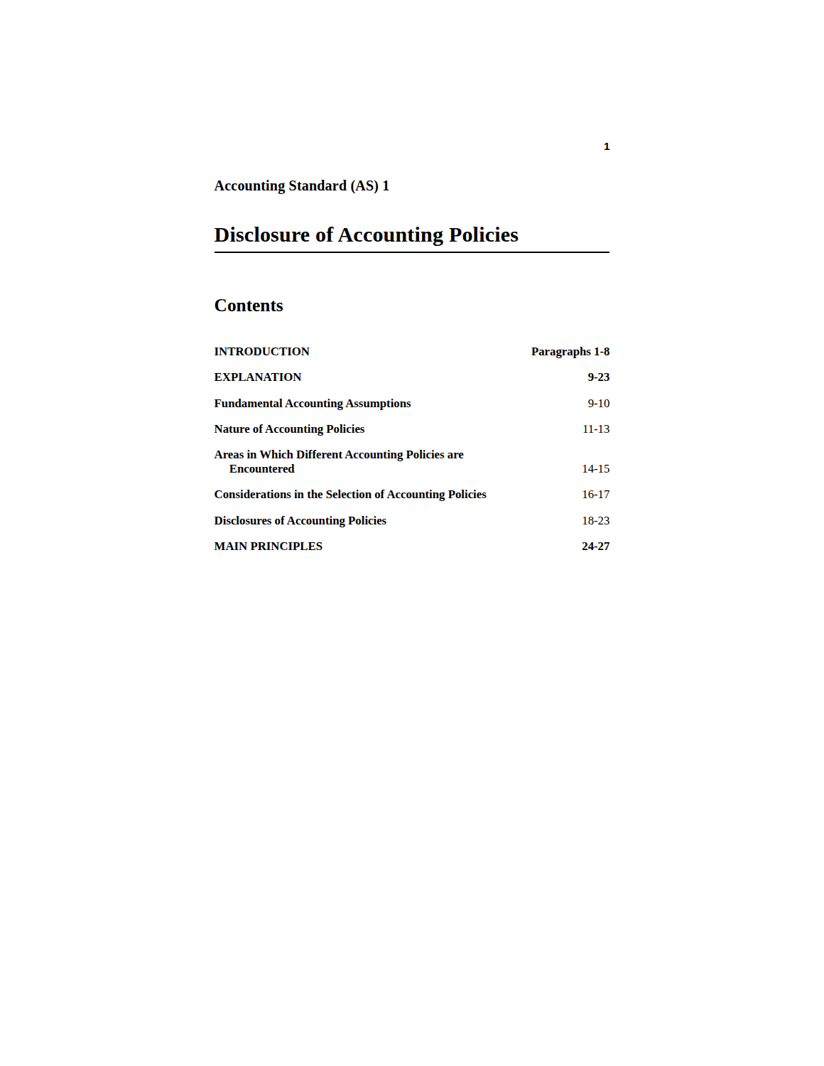1
Accounting Standard (AS) 1
Disclosure of Accounting Policies
Contents
| Introduction | Paragraphs 1-8 |
| Explanation | 9-23 |
| Fundamental Accounting Assumptions | 9-10 |
| Nature of Accounting Policies | 11-13 |
| Areas in Which Different Accounting Policies are Encountered | 14-15 |
| Considerations in the Selection of Accounting Policies | 16-17 |
| Disclosures of Accounting Policies | 18-23 |
| Main Principles | 24-27 |